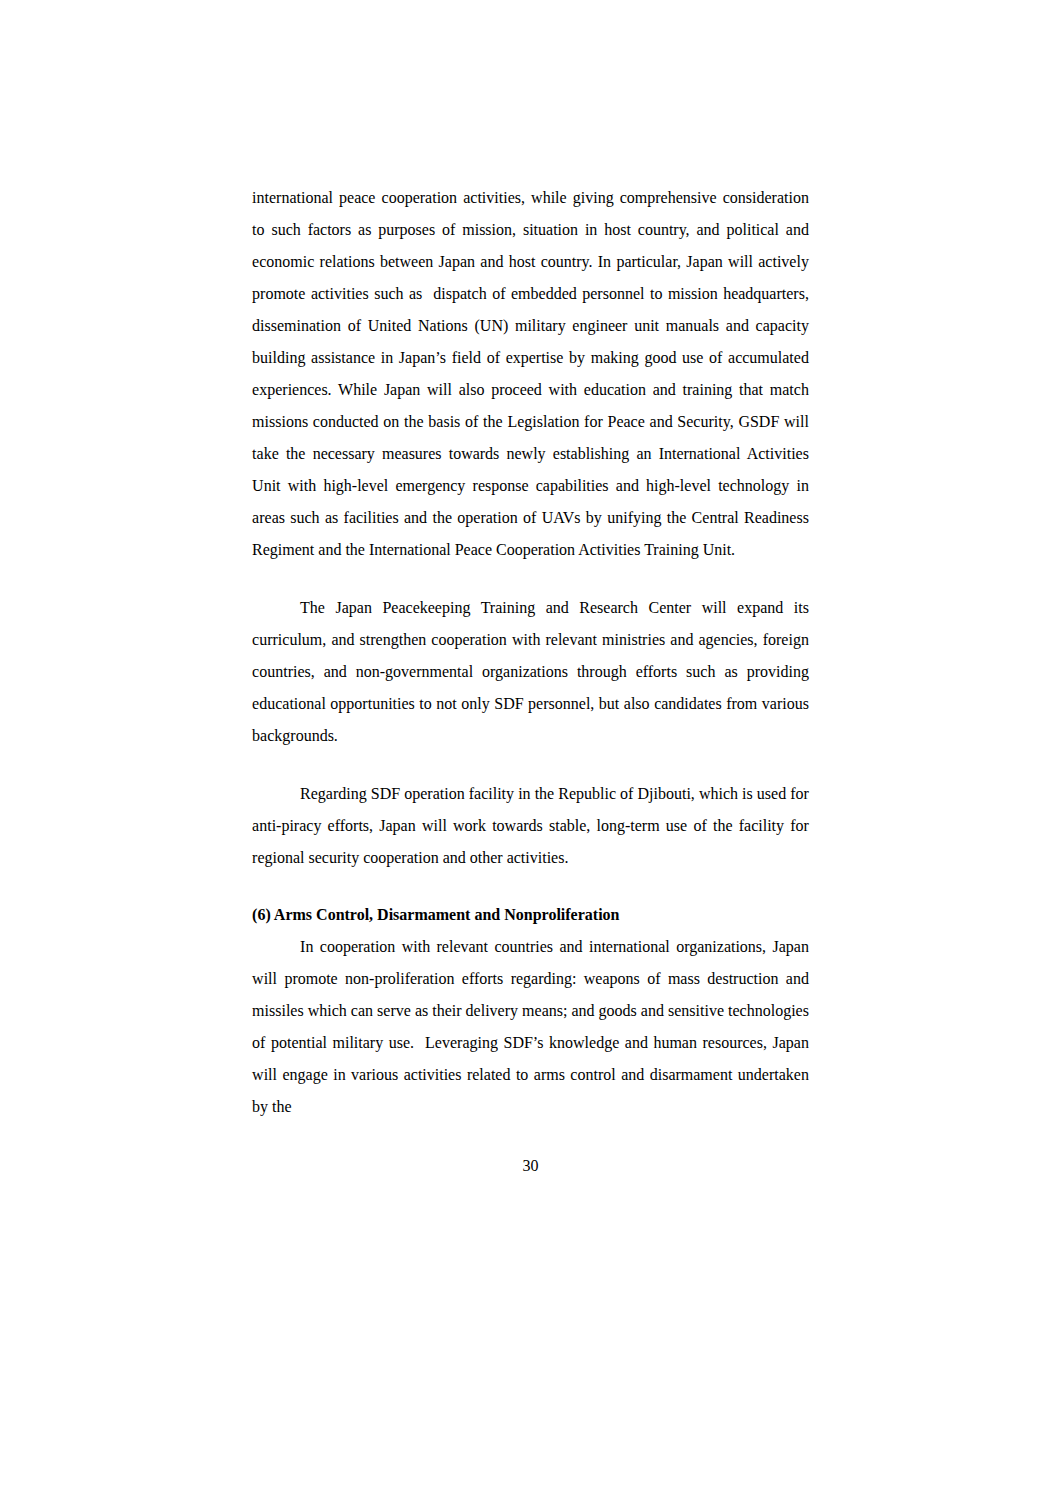international peace cooperation activities, while giving comprehensive consideration to such factors as purposes of mission, situation in host country, and political and economic relations between Japan and host country. In particular, Japan will actively promote activities such as dispatch of embedded personnel to mission headquarters, dissemination of United Nations (UN) military engineer unit manuals and capacity building assistance in Japan’s field of expertise by making good use of accumulated experiences. While Japan will also proceed with education and training that match missions conducted on the basis of the Legislation for Peace and Security, GSDF will take the necessary measures towards newly establishing an International Activities Unit with high-level emergency response capabilities and high-level technology in areas such as facilities and the operation of UAVs by unifying the Central Readiness Regiment and the International Peace Cooperation Activities Training Unit.
The Japan Peacekeeping Training and Research Center will expand its curriculum, and strengthen cooperation with relevant ministries and agencies, foreign countries, and non-governmental organizations through efforts such as providing educational opportunities to not only SDF personnel, but also candidates from various backgrounds.
Regarding SDF operation facility in the Republic of Djibouti, which is used for anti-piracy efforts, Japan will work towards stable, long-term use of the facility for regional security cooperation and other activities.
(6) Arms Control, Disarmament and Nonproliferation
In cooperation with relevant countries and international organizations, Japan will promote non-proliferation efforts regarding: weapons of mass destruction and missiles which can serve as their delivery means; and goods and sensitive technologies of potential military use. Leveraging SDF’s knowledge and human resources, Japan will engage in various activities related to arms control and disarmament undertaken by the
30